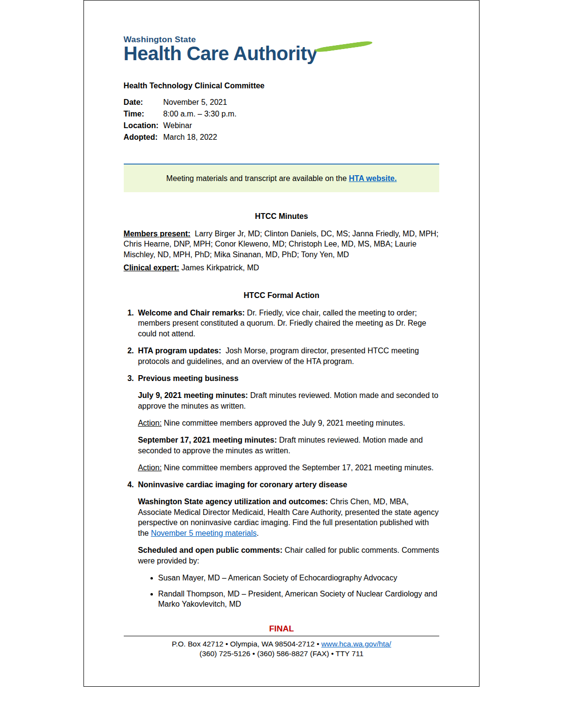Washington State
Health Care Authority
Health Technology Clinical Committee
| Date: | November 5, 2021 |
| Time: | 8:00 a.m. – 3:30 p.m. |
| Location: | Webinar |
| Adopted: | March 18, 2022 |
Meeting materials and transcript are available on the HTA website.
HTCC Minutes
Members present: Larry Birger Jr, MD; Clinton Daniels, DC, MS; Janna Friedly, MD, MPH; Chris Hearne, DNP, MPH; Conor Kleweno, MD; Christoph Lee, MD, MS, MBA; Laurie Mischley, ND, MPH, PhD; Mika Sinanan, MD, PhD; Tony Yen, MD
Clinical expert: James Kirkpatrick, MD
HTCC Formal Action
Welcome and Chair remarks: Dr. Friedly, vice chair, called the meeting to order; members present constituted a quorum. Dr. Friedly chaired the meeting as Dr. Rege could not attend.
HTA program updates: Josh Morse, program director, presented HTCC meeting protocols and guidelines, and an overview of the HTA program.
Previous meeting business
July 9, 2021 meeting minutes: Draft minutes reviewed. Motion made and seconded to approve the minutes as written.
Action: Nine committee members approved the July 9, 2021 meeting minutes.
September 17, 2021 meeting minutes: Draft minutes reviewed. Motion made and seconded to approve the minutes as written.
Action: Nine committee members approved the September 17, 2021 meeting minutes.
Noninvasive cardiac imaging for coronary artery disease
Washington State agency utilization and outcomes: Chris Chen, MD, MBA, Associate Medical Director Medicaid, Health Care Authority, presented the state agency perspective on noninvasive cardiac imaging. Find the full presentation published with the November 5 meeting materials.
Scheduled and open public comments: Chair called for public comments. Comments were provided by:
Susan Mayer, MD – American Society of Echocardiography Advocacy
Randall Thompson, MD – President, American Society of Nuclear Cardiology and Marko Yakovlevitch, MD
FINAL
P.O. Box 42712 • Olympia, WA 98504-2712 • www.hca.wa.gov/hta/
(360) 725-5126 • (360) 586-8827 (FAX) • TTY 711